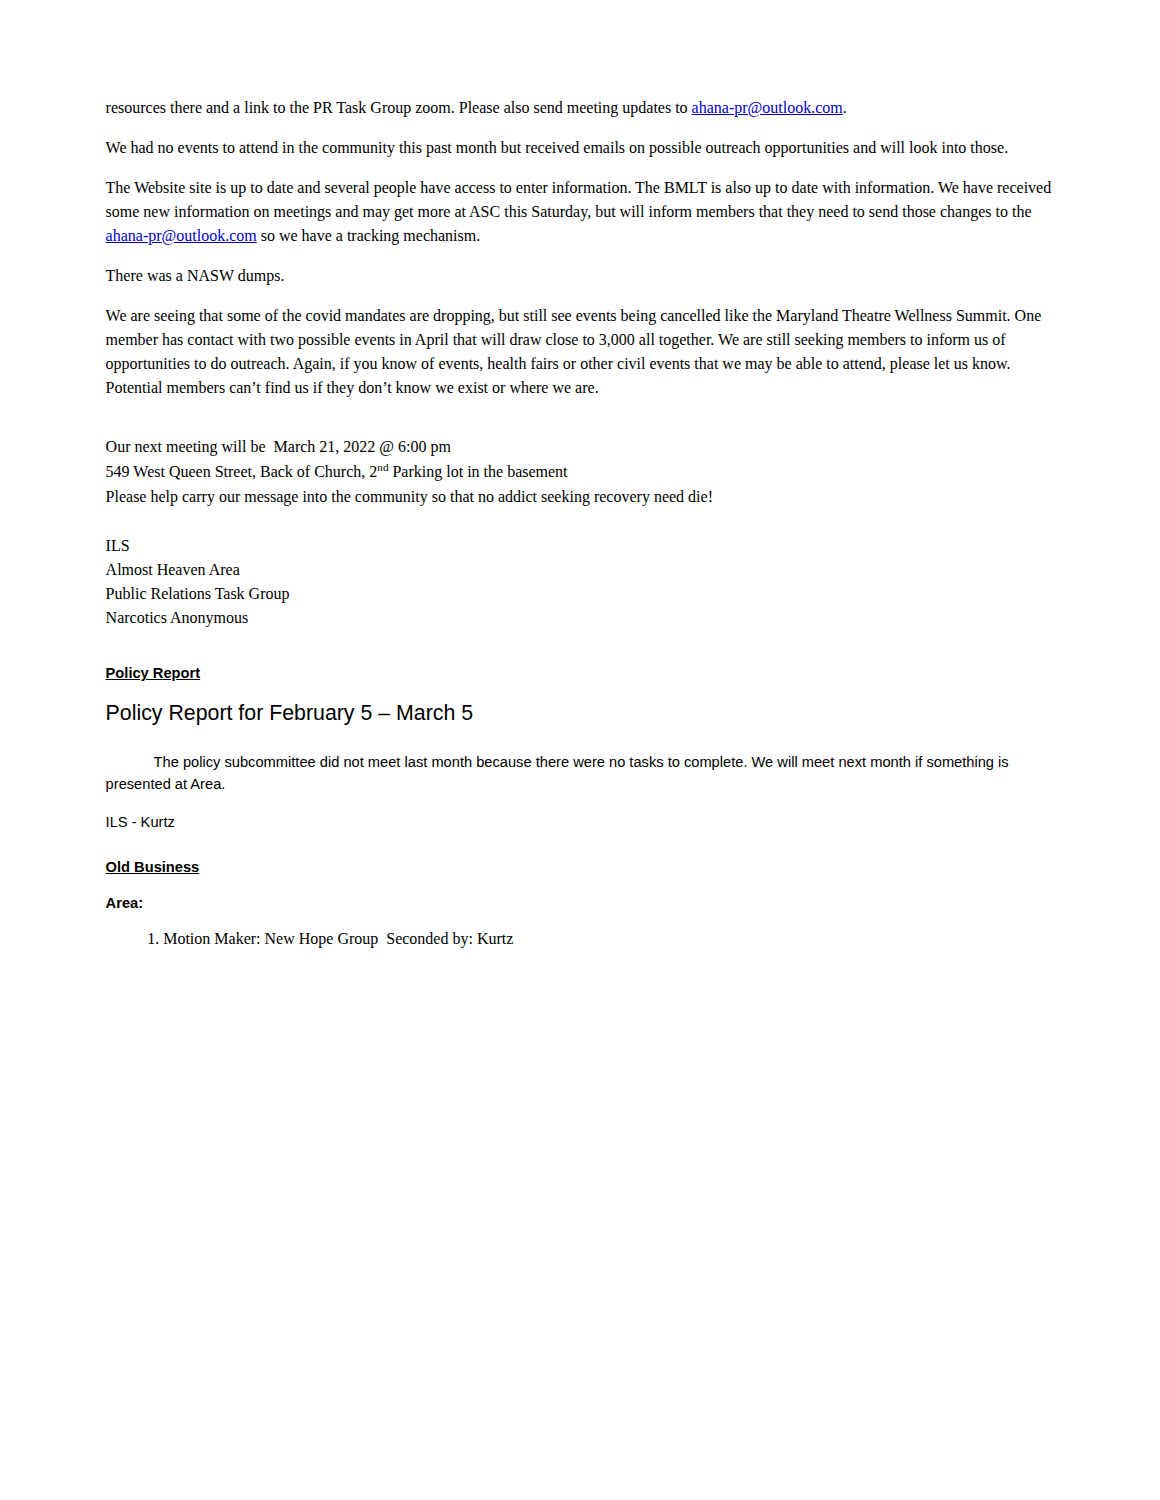resources there and a link to the PR Task Group zoom. Please also send meeting updates to ahana-pr@outlook.com.
We had no events to attend in the community this past month but received emails on possible outreach opportunities and will look into those.
The Website site is up to date and several people have access to enter information. The BMLT is also up to date with information. We have received some new information on meetings and may get more at ASC this Saturday, but will inform members that they need to send those changes to the ahana-pr@outlook.com so we have a tracking mechanism.
There was a NASW dumps.
We are seeing that some of the covid mandates are dropping, but still see events being cancelled like the Maryland Theatre Wellness Summit. One member has contact with two possible events in April that will draw close to 3,000 all together. We are still seeking members to inform us of opportunities to do outreach. Again, if you know of events, health fairs or other civil events that we may be able to attend, please let us know. Potential members can’t find us if they don’t know we exist or where we are.
Our next meeting will be March 21, 2022 @ 6:00 pm
549 West Queen Street, Back of Church, 2nd Parking lot in the basement
Please help carry our message into the community so that no addict seeking recovery need die!
ILS
Almost Heaven Area
Public Relations Task Group
Narcotics Anonymous
Policy Report
Policy Report for February 5 – March 5
The policy subcommittee did not meet last month because there were no tasks to complete. We will meet next month if something is presented at Area.
ILS - Kurtz
Old Business
Area:
Motion Maker: New Hope Group Seconded by: Kurtz